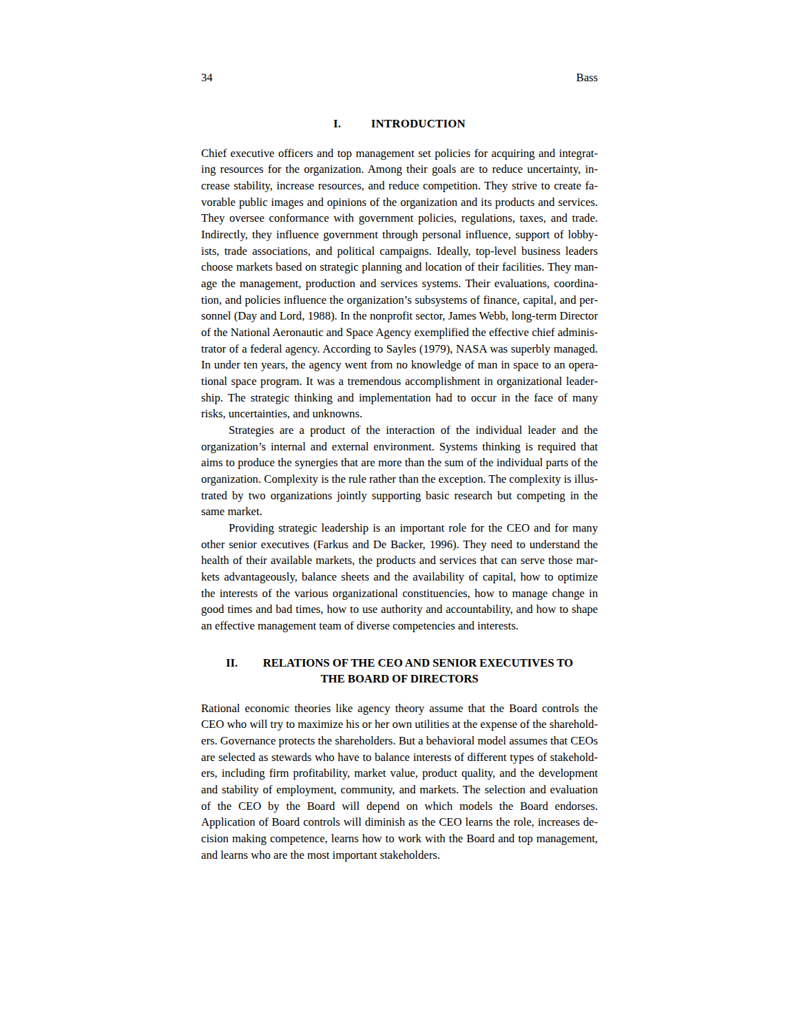34 Bass
I. INTRODUCTION
Chief executive officers and top management set policies for acquiring and integrating resources for the organization. Among their goals are to reduce uncertainty, increase stability, increase resources, and reduce competition. They strive to create favorable public images and opinions of the organization and its products and services. They oversee conformance with government policies, regulations, taxes, and trade. Indirectly, they influence government through personal influence, support of lobbyists, trade associations, and political campaigns. Ideally, top-level business leaders choose markets based on strategic planning and location of their facilities. They manage the management, production and services systems. Their evaluations, coordination, and policies influence the organization’s subsystems of finance, capital, and personnel (Day and Lord, 1988). In the nonprofit sector, James Webb, long-term Director of the National Aeronautic and Space Agency exemplified the effective chief administrator of a federal agency. According to Sayles (1979), NASA was superbly managed. In under ten years, the agency went from no knowledge of man in space to an operational space program. It was a tremendous accomplishment in organizational leadership. The strategic thinking and implementation had to occur in the face of many risks, uncertainties, and unknowns.
Strategies are a product of the interaction of the individual leader and the organization’s internal and external environment. Systems thinking is required that aims to produce the synergies that are more than the sum of the individual parts of the organization. Complexity is the rule rather than the exception. The complexity is illustrated by two organizations jointly supporting basic research but competing in the same market.
Providing strategic leadership is an important role for the CEO and for many other senior executives (Farkus and De Backer, 1996). They need to understand the health of their available markets, the products and services that can serve those markets advantageously, balance sheets and the availability of capital, how to optimize the interests of the various organizational constituencies, how to manage change in good times and bad times, how to use authority and accountability, and how to shape an effective management team of diverse competencies and interests.
II. RELATIONS OF THE CEO AND SENIOR EXECUTIVES TO
THE BOARD OF DIRECTORS
Rational economic theories like agency theory assume that the Board controls the CEO who will try to maximize his or her own utilities at the expense of the shareholders. Governance protects the shareholders. But a behavioral model assumes that CEOs are selected as stewards who have to balance interests of different types of stakeholders, including firm profitability, market value, product quality, and the development and stability of employment, community, and markets. The selection and evaluation of the CEO by the Board will depend on which models the Board endorses. Application of Board controls will diminish as the CEO learns the role, increases decision making competence, learns how to work with the Board and top management, and learns who are the most important stakeholders.